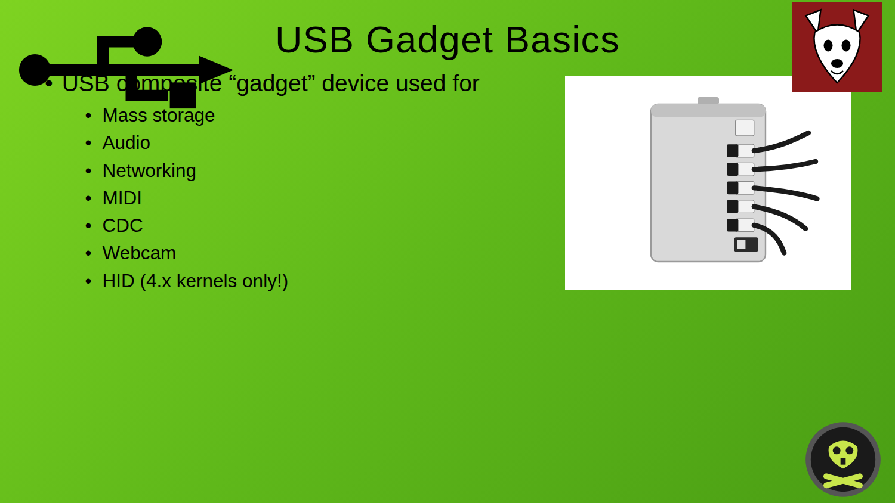USB Gadget Basics
•USB composite “gadget” device used for
•Mass storage
•Audio
•Networking
•MIDI
•CDC
•Webcam
•HID (4.x kernels only!)